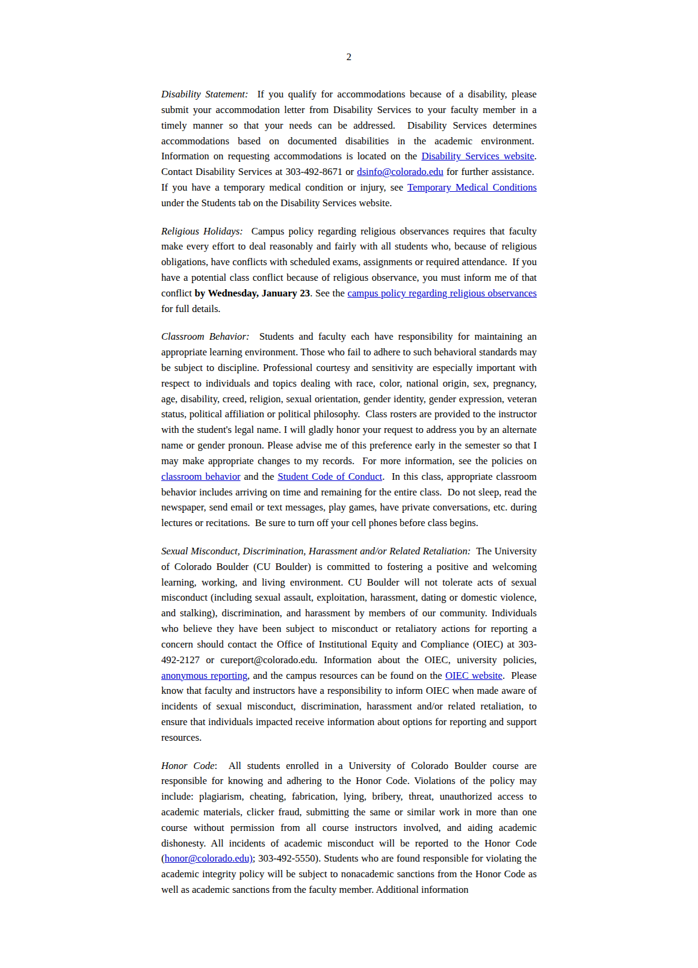2
Disability Statement: If you qualify for accommodations because of a disability, please submit your accommodation letter from Disability Services to your faculty member in a timely manner so that your needs can be addressed. Disability Services determines accommodations based on documented disabilities in the academic environment. Information on requesting accommodations is located on the Disability Services website. Contact Disability Services at 303-492-8671 or dsinfo@colorado.edu for further assistance. If you have a temporary medical condition or injury, see Temporary Medical Conditions under the Students tab on the Disability Services website.
Religious Holidays: Campus policy regarding religious observances requires that faculty make every effort to deal reasonably and fairly with all students who, because of religious obligations, have conflicts with scheduled exams, assignments or required attendance. If you have a potential class conflict because of religious observance, you must inform me of that conflict by Wednesday, January 23. See the campus policy regarding religious observances for full details.
Classroom Behavior: Students and faculty each have responsibility for maintaining an appropriate learning environment. Those who fail to adhere to such behavioral standards may be subject to discipline. Professional courtesy and sensitivity are especially important with respect to individuals and topics dealing with race, color, national origin, sex, pregnancy, age, disability, creed, religion, sexual orientation, gender identity, gender expression, veteran status, political affiliation or political philosophy. Class rosters are provided to the instructor with the student's legal name. I will gladly honor your request to address you by an alternate name or gender pronoun. Please advise me of this preference early in the semester so that I may make appropriate changes to my records. For more information, see the policies on classroom behavior and the Student Code of Conduct. In this class, appropriate classroom behavior includes arriving on time and remaining for the entire class. Do not sleep, read the newspaper, send email or text messages, play games, have private conversations, etc. during lectures or recitations. Be sure to turn off your cell phones before class begins.
Sexual Misconduct, Discrimination, Harassment and/or Related Retaliation: The University of Colorado Boulder (CU Boulder) is committed to fostering a positive and welcoming learning, working, and living environment. CU Boulder will not tolerate acts of sexual misconduct (including sexual assault, exploitation, harassment, dating or domestic violence, and stalking), discrimination, and harassment by members of our community. Individuals who believe they have been subject to misconduct or retaliatory actions for reporting a concern should contact the Office of Institutional Equity and Compliance (OIEC) at 303-492-2127 or cureport@colorado.edu. Information about the OIEC, university policies, anonymous reporting, and the campus resources can be found on the OIEC website. Please know that faculty and instructors have a responsibility to inform OIEC when made aware of incidents of sexual misconduct, discrimination, harassment and/or related retaliation, to ensure that individuals impacted receive information about options for reporting and support resources.
Honor Code: All students enrolled in a University of Colorado Boulder course are responsible for knowing and adhering to the Honor Code. Violations of the policy may include: plagiarism, cheating, fabrication, lying, bribery, threat, unauthorized access to academic materials, clicker fraud, submitting the same or similar work in more than one course without permission from all course instructors involved, and aiding academic dishonesty. All incidents of academic misconduct will be reported to the Honor Code (honor@colorado.edu); 303-492-5550). Students who are found responsible for violating the academic integrity policy will be subject to nonacademic sanctions from the Honor Code as well as academic sanctions from the faculty member. Additional information